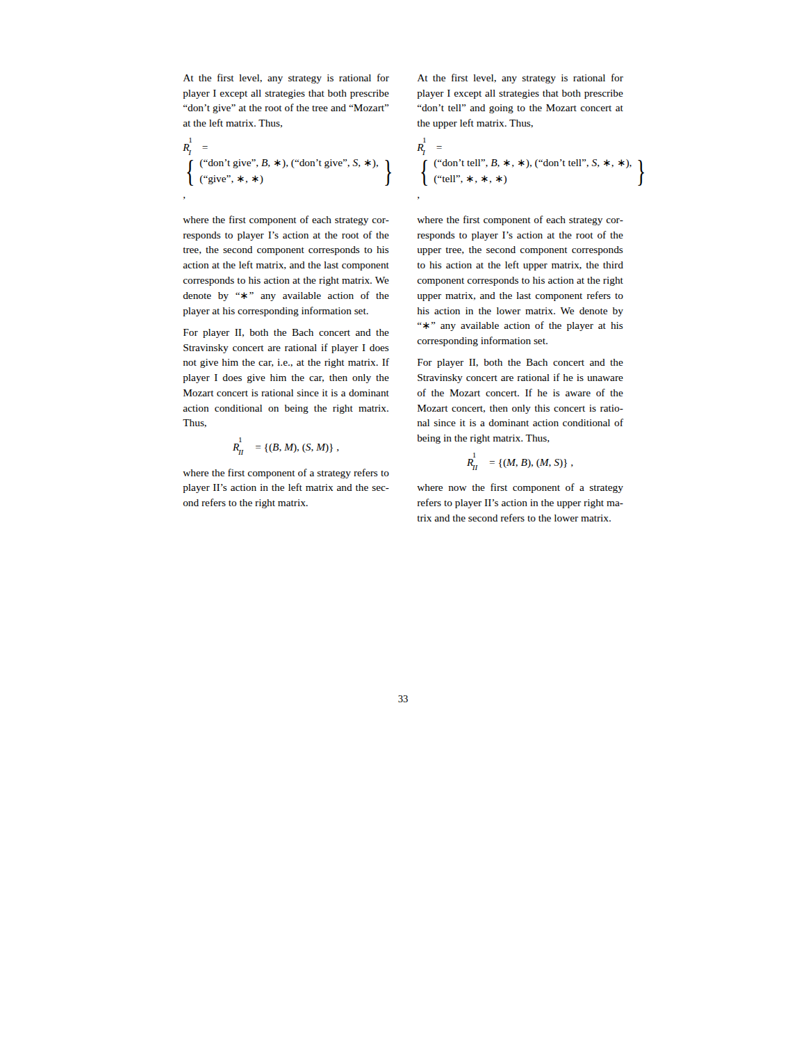At the first level, any strategy is rational for player I except all strategies that both prescribe “don’t give” at the root of the tree and “Mozart” at the left matrix. Thus,
R 1 I = { (“don’t give”, B, ∗), (“don’t give”, S, ∗), (“give”, ∗, ∗) } ,
where the first component of each strategy corresponds to player I’s action at the root of the tree, the second component corresponds to his action at the left matrix, and the last component corresponds to his action at the right matrix. We denote by “∗” any available action of the player at his corresponding information set.
For player II, both the Bach concert and the Stravinsky concert are rational if player I does not give him the car, i.e., at the right matrix. If player I does give him the car, then only the Mozart concert is rational since it is a dominant action conditional on being the right matrix. Thus,
R 1 II = {(B, M), (S, M)} ,
where the first component of a strategy refers to player II’s action in the left matrix and the second refers to the right matrix.
At the first level, any strategy is rational for player I except all strategies that both prescribe “don’t tell” and going to the Mozart concert at the upper left matrix. Thus,
R 1 I = { (“don’t tell”, B, ∗, ∗), (“don’t tell”, S, ∗, ∗), (“tell”, ∗, ∗, ∗) } ,
where the first component of each strategy corresponds to player I’s action at the root of the upper tree, the second component corresponds to his action at the left upper matrix, the third component corresponds to his action at the right upper matrix, and the last component refers to his action in the lower matrix. We denote by “∗” any available action of the player at his corresponding information set.
For player II, both the Bach concert and the Stravinsky concert are rational if he is unaware of the Mozart concert. If he is aware of the Mozart concert, then only this concert is rational since it is a dominant action conditional of being in the right matrix. Thus,
R 1 II = {(M, B), (M, S)} ,
where now the first component of a strategy refers to player II’s action in the upper right matrix and the second refers to the lower matrix.
33